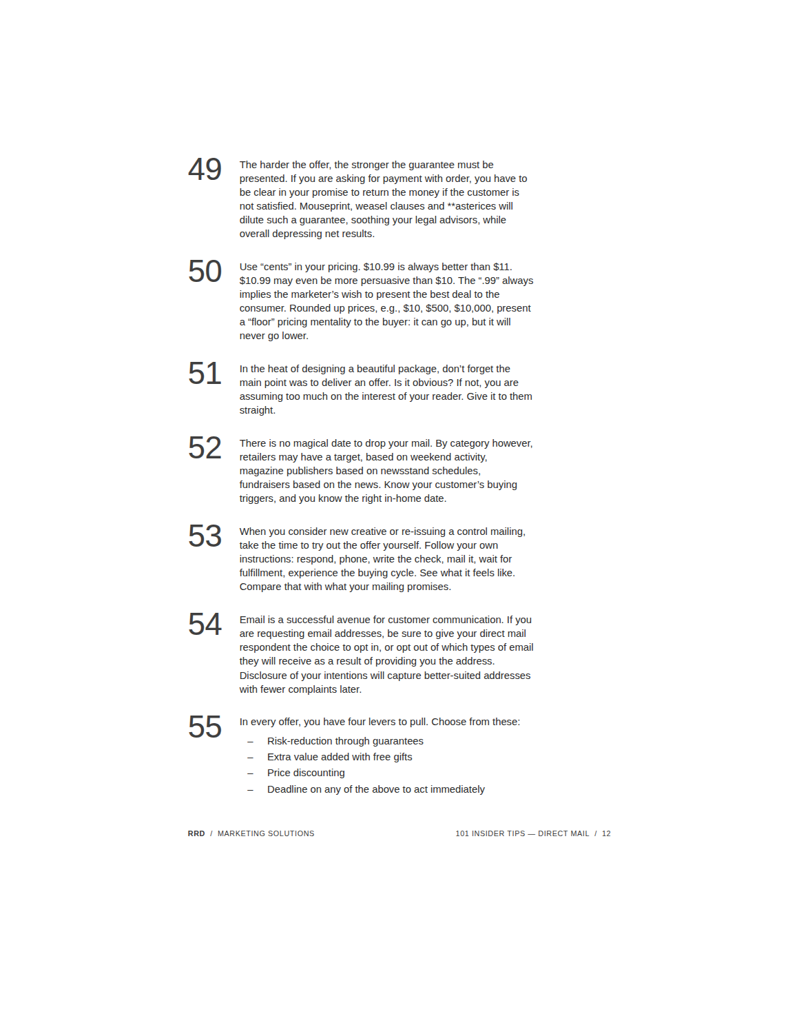49
The harder the offer, the stronger the guarantee must be presented. If you are asking for payment with order, you have to be clear in your promise to return the money if the customer is not satisfied. Mouseprint, weasel clauses and **asterices will dilute such a guarantee, soothing your legal advisors, while overall depressing net results.
50
Use “cents” in your pricing. $10.99 is always better than $11. $10.99 may even be more persuasive than $10. The “.99” always implies the marketer’s wish to present the best deal to the consumer. Rounded up prices, e.g., $10, $500, $10,000, present a “floor” pricing mentality to the buyer: it can go up, but it will never go lower.
51
In the heat of designing a beautiful package, don’t forget the main point was to deliver an offer. Is it obvious? If not, you are assuming too much on the interest of your reader. Give it to them straight.
52
There is no magical date to drop your mail. By category however, retailers may have a target, based on weekend activity, magazine publishers based on newsstand schedules, fundraisers based on the news. Know your customer’s buying triggers, and you know the right in-home date.
53
When you consider new creative or re-issuing a control mailing, take the time to try out the offer yourself. Follow your own instructions: respond, phone, write the check, mail it, wait for fulfillment, experience the buying cycle. See what it feels like. Compare that with what your mailing promises.
54
Email is a successful avenue for customer communication. If you are requesting email addresses, be sure to give your direct mail respondent the choice to opt in, or opt out of which types of email they will receive as a result of providing you the address. Disclosure of your intentions will capture better-suited addresses with fewer complaints later.
55
In every offer, you have four levers to pull. Choose from these:
Risk-reduction through guarantees
Extra value added with free gifts
Price discounting
Deadline on any of the above to act immediately
RRD / MARKETING SOLUTIONS
101 INSIDER TIPS — DIRECT MAIL / 12